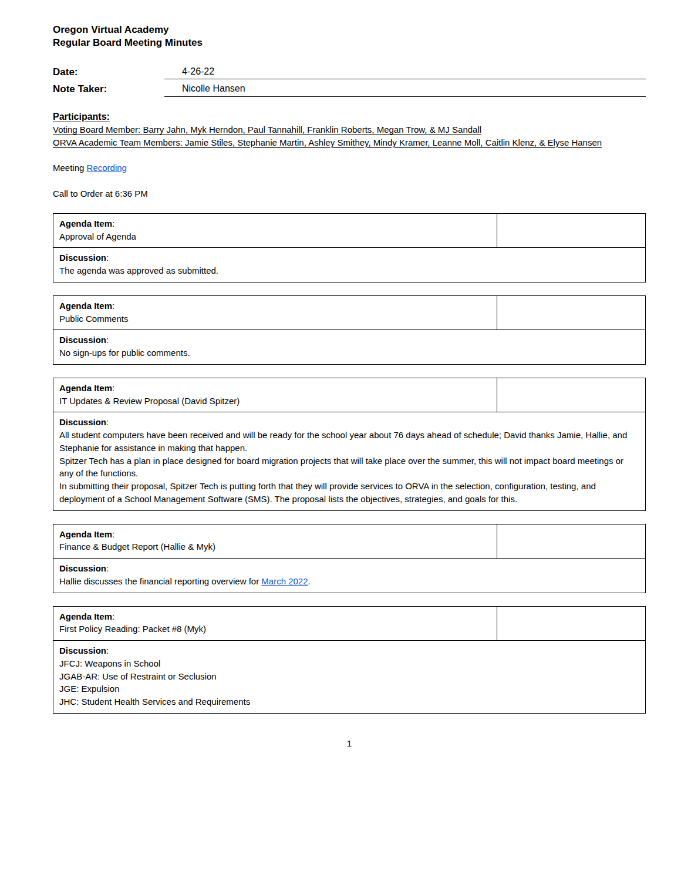Oregon Virtual Academy
Regular Board Meeting Minutes
Date:
4-26-22
Note Taker:
Nicolle Hansen
Participants:
Voting Board Member: Barry Jahn, Myk Herndon, Paul Tannahill, Franklin Roberts, Megan Trow, & MJ Sandall
ORVA Academic Team Members: Jamie Stiles, Stephanie Martin, Ashley Smithey, Mindy Kramer, Leanne Moll, Caitlin Klenz, & Elyse Hansen
Meeting Recording
Call to Order at 6:36 PM
| Agenda Item : Approval of Agenda | |
| Discussion : The agenda was approved as submitted. |
| Agenda Item : Public Comments | |
| Discussion : No sign-ups for public comments. |
| Agenda Item : IT Updates & Review Proposal (David Spitzer) | |
| Discussion : All student computers have been received and will be ready for the school year about 76 days ahead of schedule; David thanks Jamie, Hallie, and Stephanie for assistance in making that happen. Spitzer Tech has a plan in place designed for board migration projects that will take place over the summer, this will not impact board meetings or any of the functions. In submitting their proposal, Spitzer Tech is putting forth that they will provide services to ORVA in the selection, configuration, testing, and deployment of a School Management Software (SMS). The proposal lists the objectives, strategies, and goals for this. |
| Agenda Item : Finance & Budget Report (Hallie & Myk) | |
| Discussion : Hallie discusses the financial reporting overview for March 2022 . |
| Agenda Item : First Policy Reading: Packet #8 (Myk) | |
| Discussion : JFCJ: Weapons in School JGAB-AR: Use of Restraint or Seclusion JGE: Expulsion JHC: Student Health Services and Requirements |
1